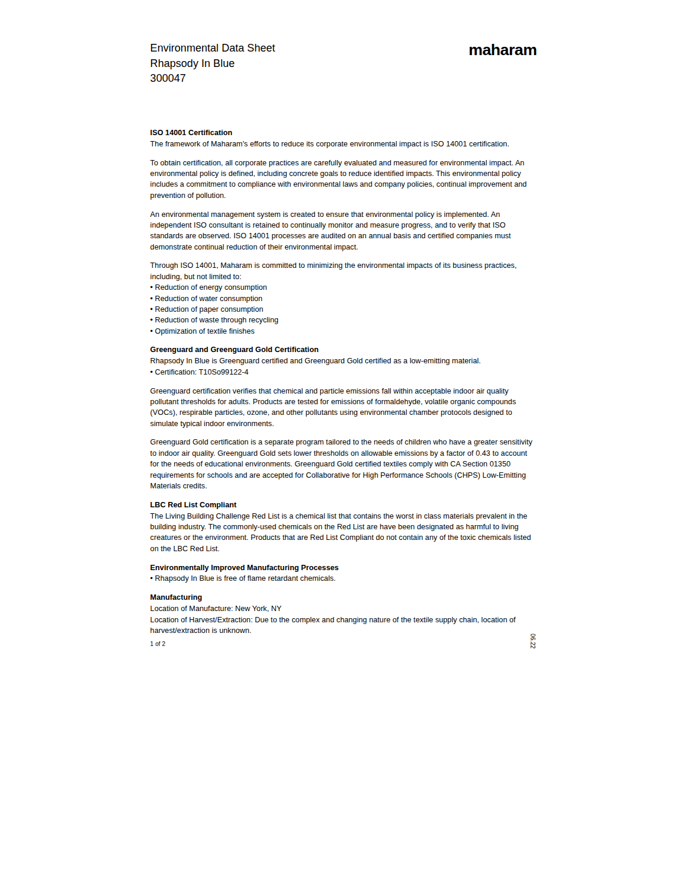Environmental Data Sheet
Rhapsody In Blue
300047
maharam
ISO 14001 Certification
The framework of Maharam's efforts to reduce its corporate environmental impact is ISO 14001 certification.
To obtain certification, all corporate practices are carefully evaluated and measured for environmental impact. An environmental policy is defined, including concrete goals to reduce identified impacts. This environmental policy includes a commitment to compliance with environmental laws and company policies, continual improvement and prevention of pollution.
An environmental management system is created to ensure that environmental policy is implemented. An independent ISO consultant is retained to continually monitor and measure progress, and to verify that ISO standards are observed. ISO 14001 processes are audited on an annual basis and certified companies must demonstrate continual reduction of their environmental impact.
Through ISO 14001, Maharam is committed to minimizing the environmental impacts of its business practices, including, but not limited to:
Reduction of energy consumption
Reduction of water consumption
Reduction of paper consumption
Reduction of waste through recycling
Optimization of textile finishes
Greenguard and Greenguard Gold Certification
Rhapsody In Blue is Greenguard certified and Greenguard Gold certified as a low-emitting material.
Certification: T10So99122-4
Greenguard certification verifies that chemical and particle emissions fall within acceptable indoor air quality pollutant thresholds for adults. Products are tested for emissions of formaldehyde, volatile organic compounds (VOCs), respirable particles, ozone, and other pollutants using environmental chamber protocols designed to simulate typical indoor environments.
Greenguard Gold certification is a separate program tailored to the needs of children who have a greater sensitivity to indoor air quality. Greenguard Gold sets lower thresholds on allowable emissions by a factor of 0.43 to account for the needs of educational environments. Greenguard Gold certified textiles comply with CA Section 01350 requirements for schools and are accepted for Collaborative for High Performance Schools (CHPS) Low-Emitting Materials credits.
LBC Red List Compliant
The Living Building Challenge Red List is a chemical list that contains the worst in class materials prevalent in the building industry. The commonly-used chemicals on the Red List are have been designated as harmful to living creatures or the environment. Products that are Red List Compliant do not contain any of the toxic chemicals listed on the LBC Red List.
Environmentally Improved Manufacturing Processes
Rhapsody In Blue is free of flame retardant chemicals.
Manufacturing
Location of Manufacture: New York, NY
Location of Harvest/Extraction: Due to the complex and changing nature of the textile supply chain, location of harvest/extraction is unknown.
1 of 2
06.22